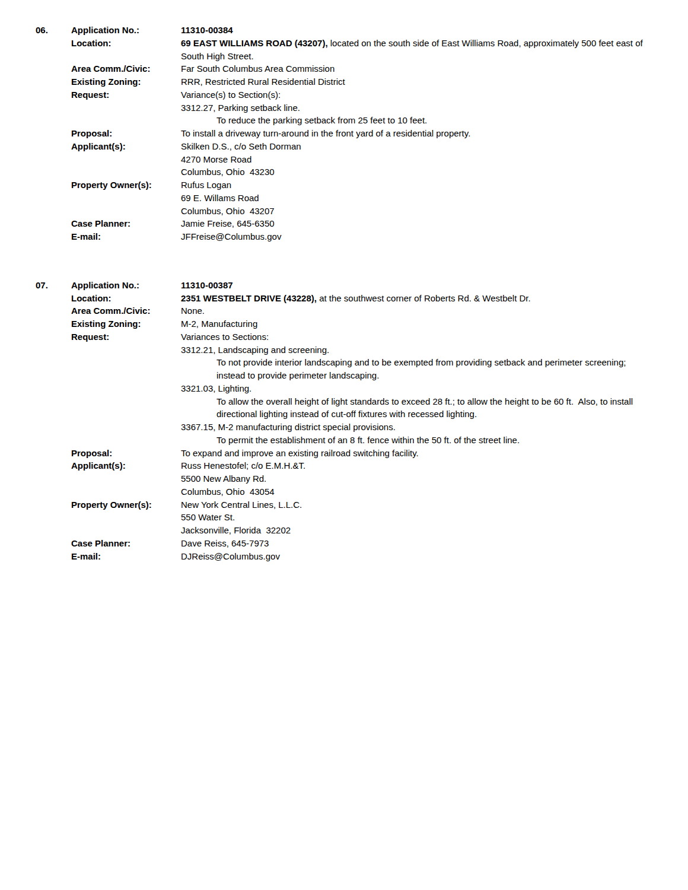| 06. | Application No.: | 11310-00384 |
| | Location: | 69 EAST WILLIAMS ROAD (43207), located on the south side of East Williams Road, approximately 500 feet east of South High Street. |
| | Area Comm./Civic: | Far South Columbus Area Commission |
| | Existing Zoning: | RRR, Restricted Rural Residential District |
| | Request: | Variance(s) to Section(s): 3312.27, Parking setback line. To reduce the parking setback from 25 feet to 10 feet. |
| | Proposal: | To install a driveway turn-around in the front yard of a residential property. |
| | Applicant(s): | Skilken D.S., c/o Seth Dorman 4270 Morse Road Columbus, Ohio 43230 |
| | Property Owner(s): | Rufus Logan 69 E. Willams Road Columbus, Ohio 43207 |
| | Case Planner: | Jamie Freise, 645-6350 |
| | E-mail: | JFFreise@Columbus.gov |
| 07. | Application No.: | 11310-00387 |
| | Location: | 2351 WESTBELT DRIVE (43228), at the southwest corner of Roberts Rd. & Westbelt Dr. |
| | Area Comm./Civic: | None. |
| | Existing Zoning: | M-2, Manufacturing |
| | Request: | Variances to Sections: 3312.21, Landscaping and screening. To not provide interior landscaping and to be exempted from providing setback and perimeter screening; instead to provide perimeter landscaping. 3321.03, Lighting. To allow the overall height of light standards to exceed 28 ft.; to allow the height to be 60 ft. Also, to install directional lighting instead of cut-off fixtures with recessed lighting. 3367.15, M-2 manufacturing district special provisions. To permit the establishment of an 8 ft. fence within the 50 ft. of the street line. |
| | Proposal: | To expand and improve an existing railroad switching facility. |
| | Applicant(s): | Russ Henestofel; c/o E.M.H.&T. 5500 New Albany Rd. Columbus, Ohio 43054 |
| | Property Owner(s): | New York Central Lines, L.L.C. 550 Water St. Jacksonville, Florida 32202 |
| | Case Planner: | Dave Reiss, 645-7973 |
| | E-mail: | DJReiss@Columbus.gov |